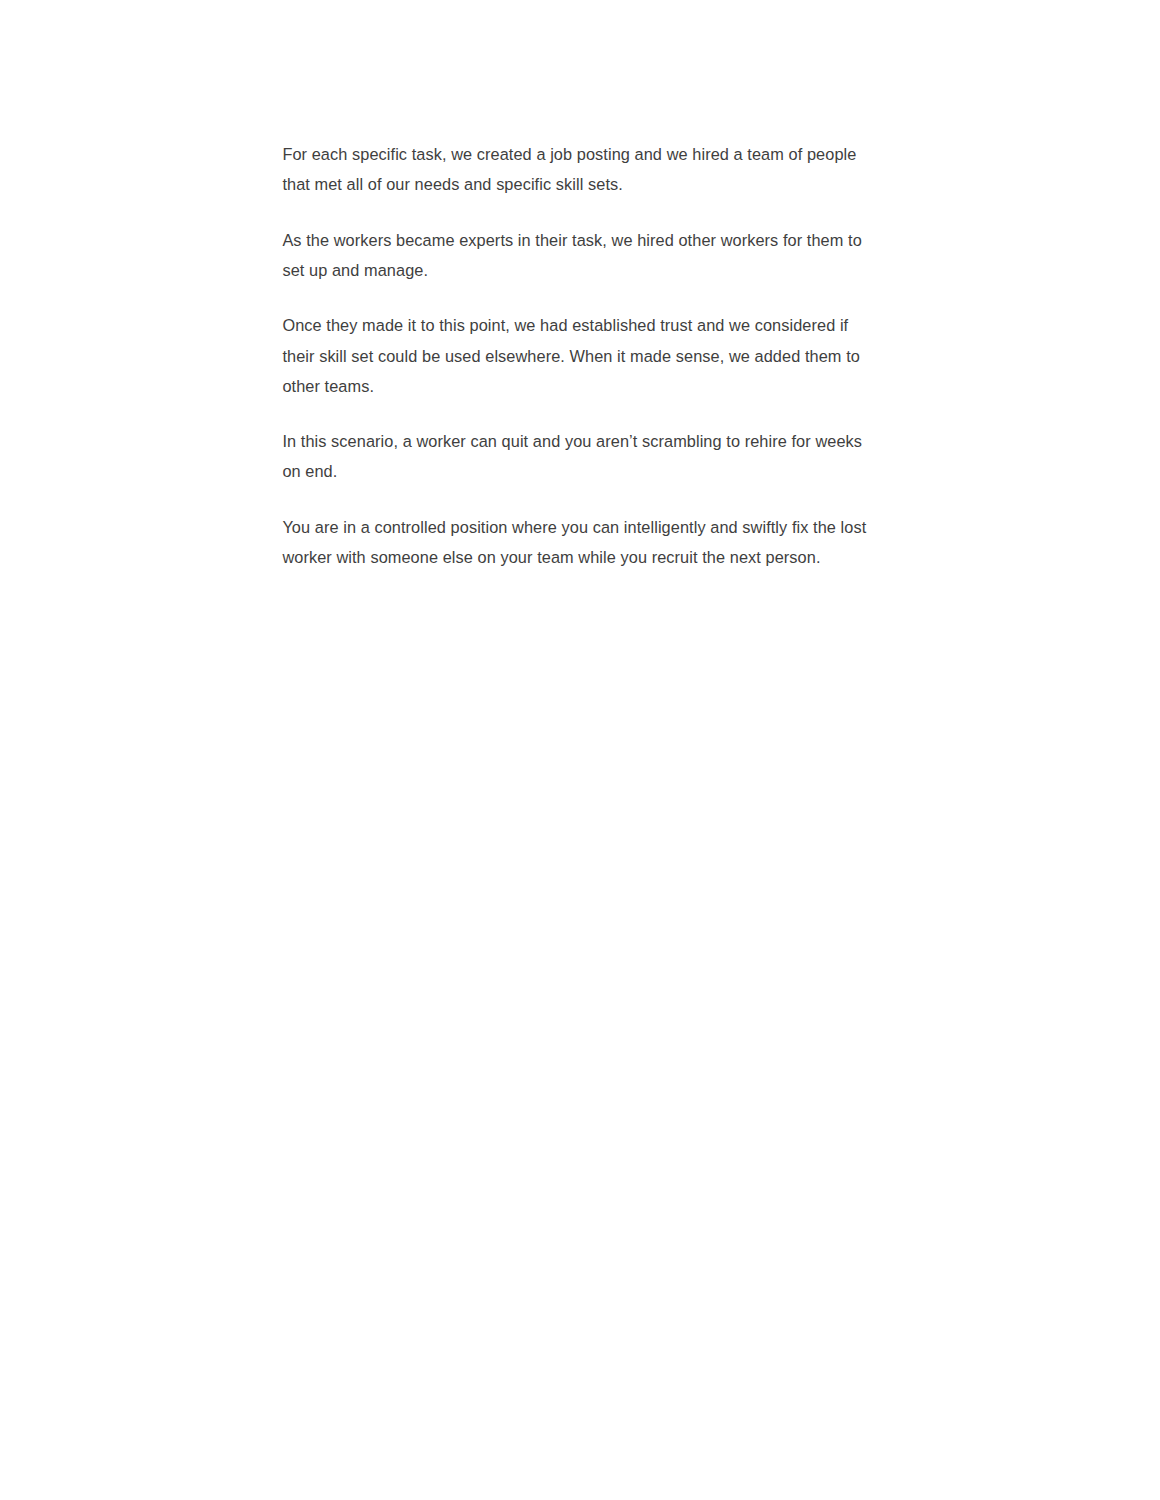For each specific task, we created a job posting and we hired a team of people that met all of our needs and specific skill sets.
As the workers became experts in their task, we hired other workers for them to set up and manage.
Once they made it to this point, we had established trust and we considered if their skill set could be used elsewhere. When it made sense, we added them to other teams.
In this scenario, a worker can quit and you aren’t scrambling to rehire for weeks on end.
You are in a controlled position where you can intelligently and swiftly fix the lost worker with someone else on your team while you recruit the next person.